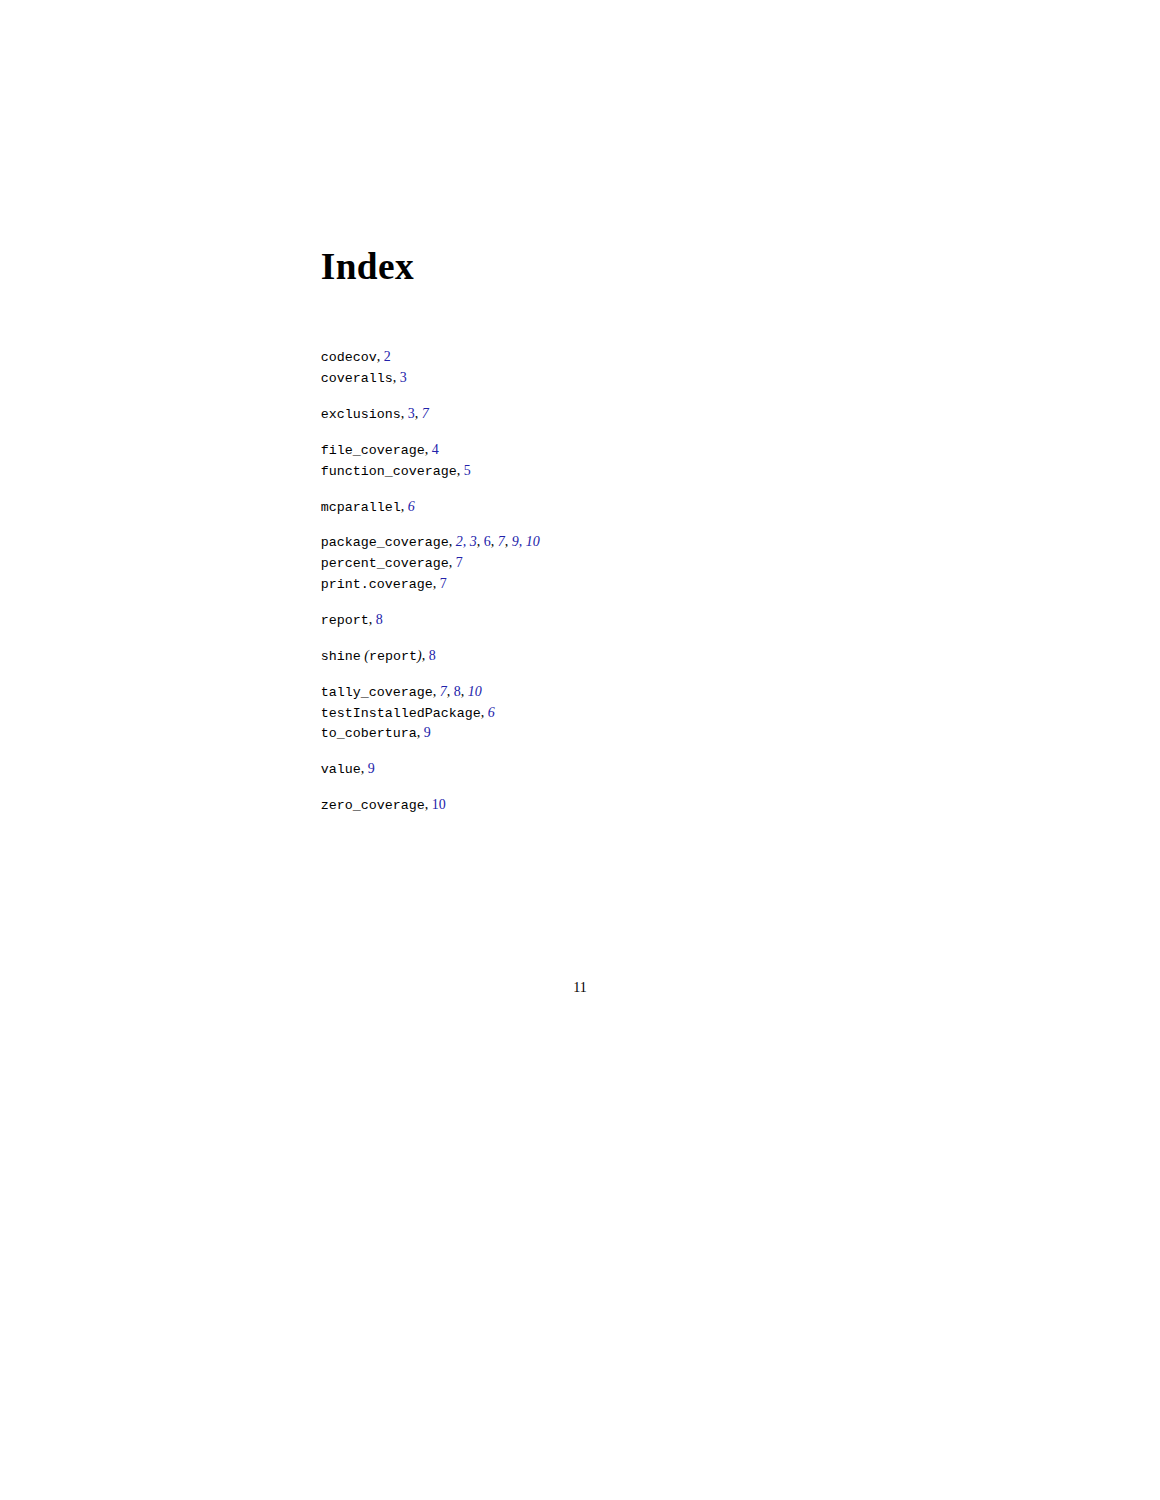Index
codecov, 2
coveralls, 3
exclusions, 3, 7
file_coverage, 4
function_coverage, 5
mcparallel, 6
package_coverage, 2, 3, 6, 7, 9, 10
percent_coverage, 7
print.coverage, 7
report, 8
shine (report), 8
tally_coverage, 7, 8, 10
testInstalledPackage, 6
to_cobertura, 9
value, 9
zero_coverage, 10
11